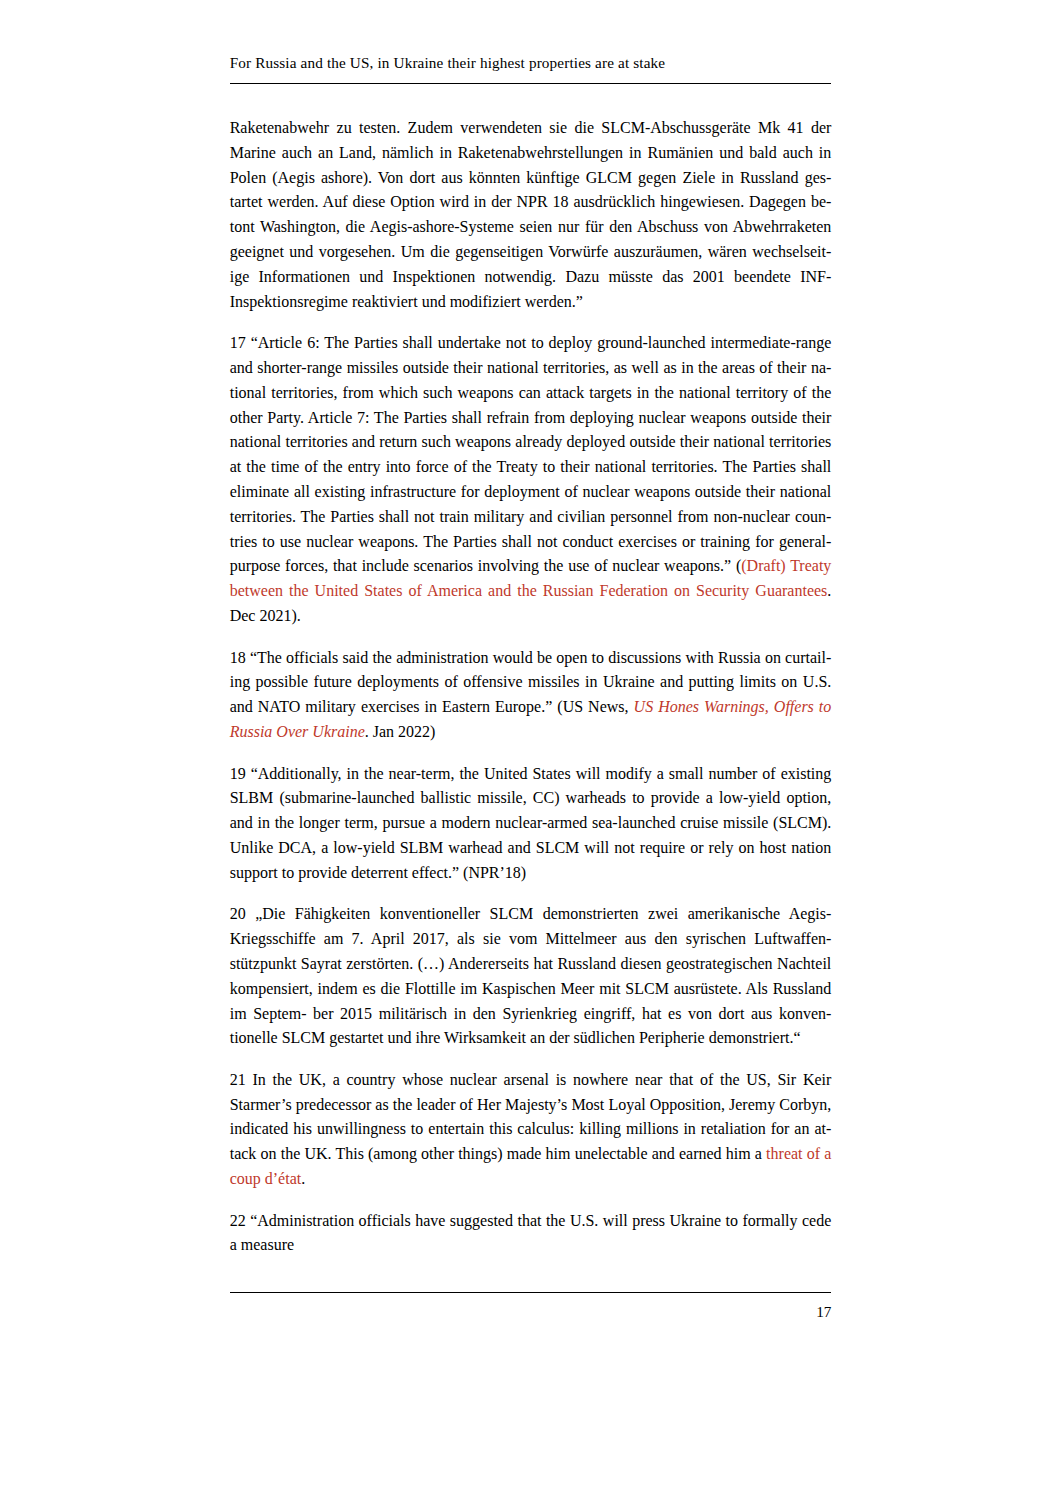For Russia and the US, in Ukraine their highest properties are at stake
Raketenabwehr zu testen. Zudem verwendeten sie die SLCM-Abschussgeräte Mk 41 der Marine auch an Land, nämlich in Raketenabwehrstellungen in Rumänien und bald auch in Polen (Aegis ashore). Von dort aus könnten künftige GLCM gegen Ziele in Russland gestartet werden. Auf diese Option wird in der NPR 18 ausdrücklich hingewiesen. Dagegen betont Washington, die Aegis-ashore-Systeme seien nur für den Abschuss von Abwehrraketen geeignet und vorgesehen. Um die gegenseitigen Vorwürfe auszuräumen, wären wechselseitige Informationen und Inspektionen notwendig. Dazu müsste das 2001 beendete INF-Inspektionsregime reaktiviert und modifiziert werden.”
17 “Article 6: The Parties shall undertake not to deploy ground-launched intermediate-range and shorter-range missiles outside their national territories, as well as in the areas of their national territories, from which such weapons can attack targets in the national territory of the other Party. Article 7: The Parties shall refrain from deploying nuclear weapons outside their national territories and return such weapons already deployed outside their national territories at the time of the entry into force of the Treaty to their national territories. The Parties shall eliminate all existing infrastructure for deployment of nuclear weapons outside their national territories. The Parties shall not train military and civilian personnel from non-nuclear countries to use nuclear weapons. The Parties shall not conduct exercises or training for general-purpose forces, that include scenarios involving the use of nuclear weapons.” ((Draft) Treaty between the United States of America and the Russian Federation on Security Guarantees. Dec 2021).
18 “The officials said the administration would be open to discussions with Russia on curtailing possible future deployments of offensive missiles in Ukraine and putting limits on U.S. and NATO military exercises in Eastern Europe.” (US News, US Hones Warnings, Offers to Russia Over Ukraine. Jan 2022)
19 “Additionally, in the near-term, the United States will modify a small number of existing SLBM (submarine-launched ballistic missile, CC) warheads to provide a low-yield option, and in the longer term, pursue a modern nuclear-armed sea-launched cruise missile (SLCM). Unlike DCA, a low-yield SLBM warhead and SLCM will not require or rely on host nation support to provide deterrent effect.” (NPR’18)
20 „Die Fähigkeiten konventioneller SLCM demonstrierten zwei amerikanische Aegis- Kriegsschiffe am 7. April 2017, als sie vom Mittelmeer aus den syrischen Luftwaffen- stützpunkt Sayrat zerstörten. (…) Andererseits hat Russland diesen geostrategischen Nachteil kompensiert, indem es die Flottille im Kaspischen Meer mit SLCM ausrüstete. Als Russland im Septem- ber 2015 militärisch in den Syrienkrieg eingriff, hat es von dort aus konventionelle SLCM gestartet und ihre Wirksamkeit an der südlichen Peripherie demonstriert.“
21 In the UK, a country whose nuclear arsenal is nowhere near that of the US, Sir Keir Starmer’s predecessor as the leader of Her Majesty’s Most Loyal Opposition, Jeremy Corbyn, indicated his unwillingness to entertain this calculus: killing millions in retaliation for an attack on the UK. This (among other things) made him unelectable and earned him a threat of a coup d’état.
22 “Administration officials have suggested that the U.S. will press Ukraine to formally cede a measure
17